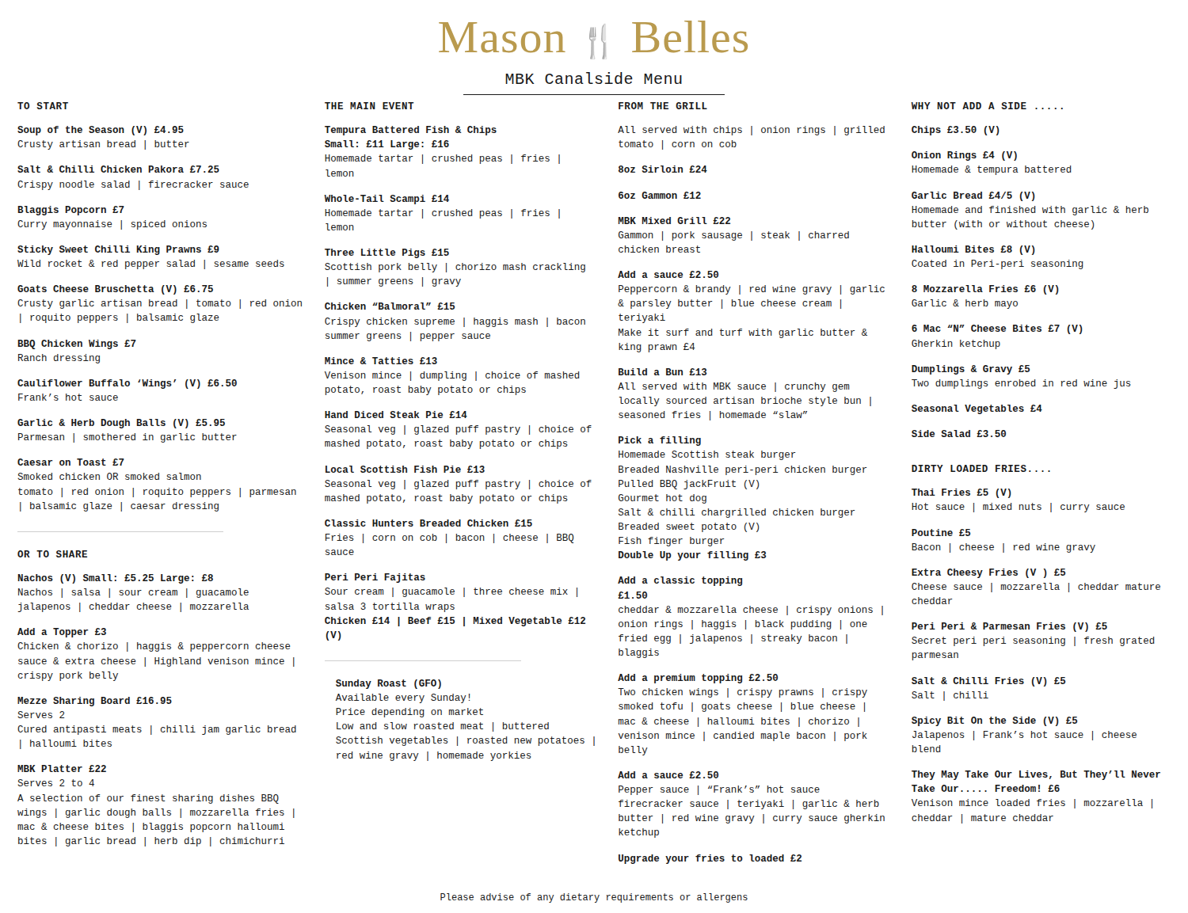Mason 🍴 Belles
MBK Canalside Menu
To Start
Soup of the Season (V) £4.95
Crusty artisan bread | butter
Salt & Chilli Chicken Pakora £7.25
Crispy noodle salad | firecracker sauce
Blaggis Popcorn £7
Curry mayonnaise | spiced onions
Sticky Sweet Chilli King Prawns £9
Wild rocket & red pepper salad | sesame seeds
Goats Cheese Bruschetta (V) £6.75
Crusty garlic artisan bread | tomato | red onion | roquito peppers | balsamic glaze
BBQ Chicken Wings £7
Ranch dressing
Cauliflower Buffalo ‘Wings’ (V) £6.50
Frank’s hot sauce
Garlic & Herb Dough Balls (V) £5.95
Parmesan | smothered in garlic butter
Caesar on Toast £7
Smoked chicken OR smoked salmon
tomato | red onion | roquito peppers | parmesan | balsamic glaze | caesar dressing
Or To Share
Nachos (V) Small: £5.25 Large: £8
Nachos | salsa | sour cream | guacamole jalapenos | cheddar cheese | mozzarella
Add a Topper £3
Chicken & chorizo | haggis & peppercorn cheese sauce & extra cheese | Highland venison mince | crispy pork belly
Mezze Sharing Board £16.95
Serves 2
Cured antipasti meats | chilli jam garlic bread | halloumi bites
MBK Platter £22
Serves 2 to 4
A selection of our finest sharing dishes BBQ wings | garlic dough balls | mozzarella fries | mac & cheese bites | blaggis popcorn halloumi bites | garlic bread | herb dip | chimichurri
The Main Event
Tempura Battered Fish & Chips
Small: £11 Large: £16
Homemade tartar | crushed peas | fries | lemon
Whole-Tail Scampi £14
Homemade tartar | crushed peas | fries | lemon
Three Little Pigs £15
Scottish pork belly | chorizo mash crackling | summer greens | gravy
Chicken “Balmoral” £15
Crispy chicken supreme | haggis mash | bacon summer greens | pepper sauce
Mince & Tatties £13
Venison mince | dumpling | choice of mashed potato, roast baby potato or chips
Hand Diced Steak Pie £14
Seasonal veg | glazed puff pastry | choice of mashed potato, roast baby potato or chips
Local Scottish Fish Pie £13
Seasonal veg | glazed puff pastry | choice of mashed potato, roast baby potato or chips
Classic Hunters Breaded Chicken £15
Fries | corn on cob | bacon | cheese | BBQ sauce
Peri Peri Fajitas
Sour cream | guacamole | three cheese mix | salsa 3 tortilla wraps
Chicken £14 | Beef £15 | Mixed Vegetable £12 (V)
Sunday Roast (GFO)
Available every Sunday!
Price depending on market
Low and slow roasted meat | buttered Scottish vegetables | roasted new potatoes | red wine gravy | homemade yorkies
From The Grill
All served with chips | onion rings | grilled tomato | corn on cob
8oz Sirloin £24
6oz Gammon £12
MBK Mixed Grill £22
Gammon | pork sausage | steak | charred chicken breast
Add a sauce £2.50
Peppercorn & brandy | red wine gravy | garlic & parsley butter | blue cheese cream | teriyaki
Make it surf and turf with garlic butter & king prawn £4
Build a Bun £13
All served with MBK sauce | crunchy gem locally sourced artisan brioche style bun | seasoned fries | homemade “slaw”
Pick a filling
Homemade Scottish steak burger
Breaded Nashville peri-peri chicken burger
Pulled BBQ jackFruit (V)
Gourmet hot dog
Salt & chilli chargrilled chicken burger
Breaded sweet potato (V)
Fish finger burger
Double Up your filling £3
Add a classic topping
£1.50
cheddar & mozzarella cheese | crispy onions | onion rings | haggis | black pudding | one fried egg | jalapenos | streaky bacon | blaggis
Add a premium topping £2.50
Two chicken wings | crispy prawns | crispy smoked tofu | goats cheese | blue cheese | mac & cheese | halloumi bites | chorizo | venison mince | candied maple bacon | pork belly
Add a sauce £2.50
Pepper sauce | “Frank’s” hot sauce firecracker sauce | teriyaki | garlic & herb butter | red wine gravy | curry sauce gherkin ketchup
Upgrade your fries to loaded £2
Why Not Add A Side .....
Chips £3.50 (V)
Onion Rings £4 (V)
Homemade & tempura battered
Garlic Bread £4/5 (V)
Homemade and finished with garlic & herb butter (with or without cheese)
Halloumi Bites £8 (V)
Coated in Peri-peri seasoning
8 Mozzarella Fries £6 (V)
Garlic & herb mayo
6 Mac “N” Cheese Bites £7 (V)
Gherkin ketchup
Dumplings & Gravy £5
Two dumplings enrobed in red wine jus
Seasonal Vegetables £4
Side Salad £3.50
Dirty Loaded Fries....
Thai Fries £5 (V)
Hot sauce | mixed nuts | curry sauce
Poutine £5
Bacon | cheese | red wine gravy
Extra Cheesy Fries (V ) £5
Cheese sauce | mozzarella | cheddar mature cheddar
Peri Peri & Parmesan Fries (V) £5
Secret peri peri seasoning | fresh grated parmesan
Salt & Chilli Fries (V) £5
Salt | chilli
Spicy Bit On the Side (V) £5
Jalapenos | Frank’s hot sauce | cheese blend
They May Take Our Lives, But They’ll Never Take Our..... Freedom! £6
Venison mince loaded fries | mozzarella | cheddar | mature cheddar
Please advise of any dietary requirements or allergens